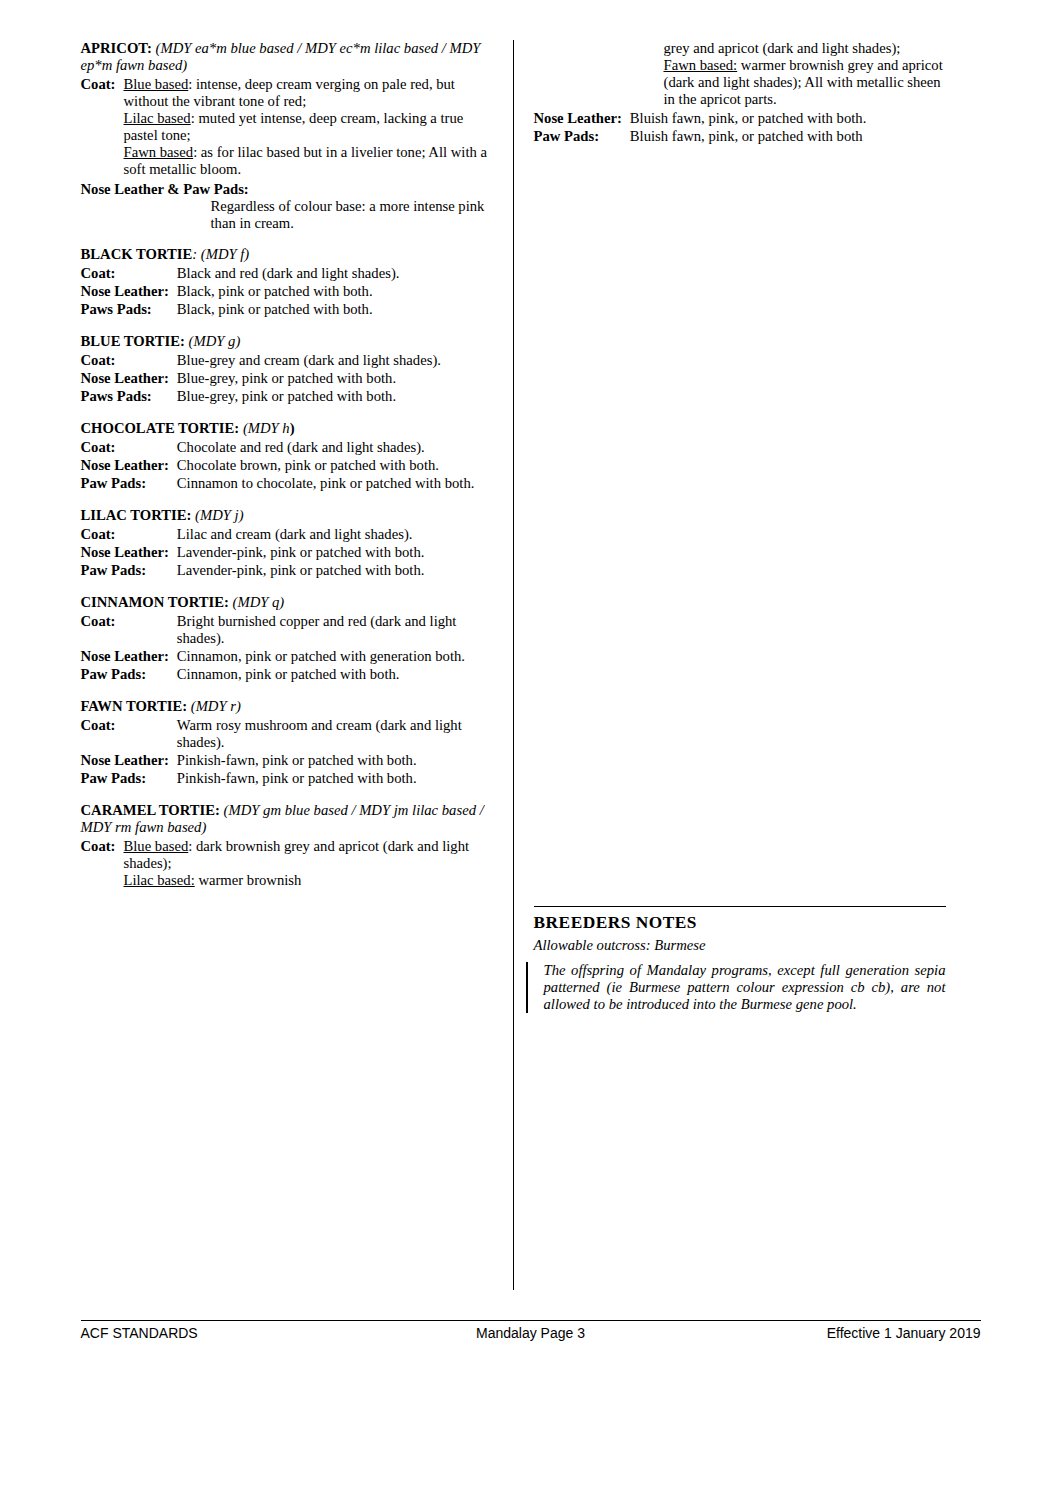APRICOT: (MDY ea*m blue based / MDY ec*m lilac based / MDY ep*m fawn based)
| Coat: | Blue based : intense, deep cream verging on pale red, but without the vibrant tone of red; Lilac based : muted yet intense, deep cream, lacking a true pastel tone; Fawn based : as for lilac based but in a livelier tone; All with a soft metallic bloom. |
Nose Leather & Paw Pads:
Regardless of colour base: a more intense pink than in cream.
BLACK TORTIE: (MDY f)
| Coat: | Black and red (dark and light shades). |
| Nose Leather: | Black, pink or patched with both. |
| Paws Pads: | Black, pink or patched with both. |
BLUE TORTIE: (MDY g)
| Coat: | Blue-grey and cream (dark and light shades). |
| Nose Leather: | Blue-grey, pink or patched with both. |
| Paws Pads: | Blue-grey, pink or patched with both. |
CHOCOLATE TORTIE: (MDY h)
| Coat: | Chocolate and red (dark and light shades). |
| Nose Leather: | Chocolate brown, pink or patched with both. |
| Paw Pads: | Cinnamon to chocolate, pink or patched with both. |
LILAC TORTIE: (MDY j)
| Coat: | Lilac and cream (dark and light shades). |
| Nose Leather: | Lavender-pink, pink or patched with both. |
| Paw Pads: | Lavender-pink, pink or patched with both. |
CINNAMON TORTIE: (MDY q)
| Coat: | Bright burnished copper and red (dark and light shades). |
| Nose Leather: | Cinnamon, pink or patched with generation both. |
| Paw Pads: | Cinnamon, pink or patched with both. |
FAWN TORTIE: (MDY r)
| Coat: | Warm rosy mushroom and cream (dark and light shades). |
| Nose Leather: | Pinkish-fawn, pink or patched with both. |
| Paw Pads: | Pinkish-fawn, pink or patched with both. |
CARAMEL TORTIE: (MDY gm blue based / MDY jm lilac based / MDY rm fawn based)
| Coat: | Blue based : dark brownish grey and apricot (dark and light shades); Lilac based: warmer brownish |
grey and apricot (dark and light shades);
Fawn based: warmer brownish grey and apricot (dark and light shades); All with metallic sheen in the apricot parts.
| Nose Leather: | Bluish fawn, pink, or patched with both. |
| Paw Pads: | Bluish fawn, pink, or patched with both |
BREEDERS NOTES
Allowable outcross: Burmese
The offspring of Mandalay programs, except full generation sepia patterned (ie Burmese pattern colour expression cb cb), are not allowed to be introduced into the Burmese gene pool.
ACF STANDARDS
Mandalay Page 3
Effective 1 January 2019